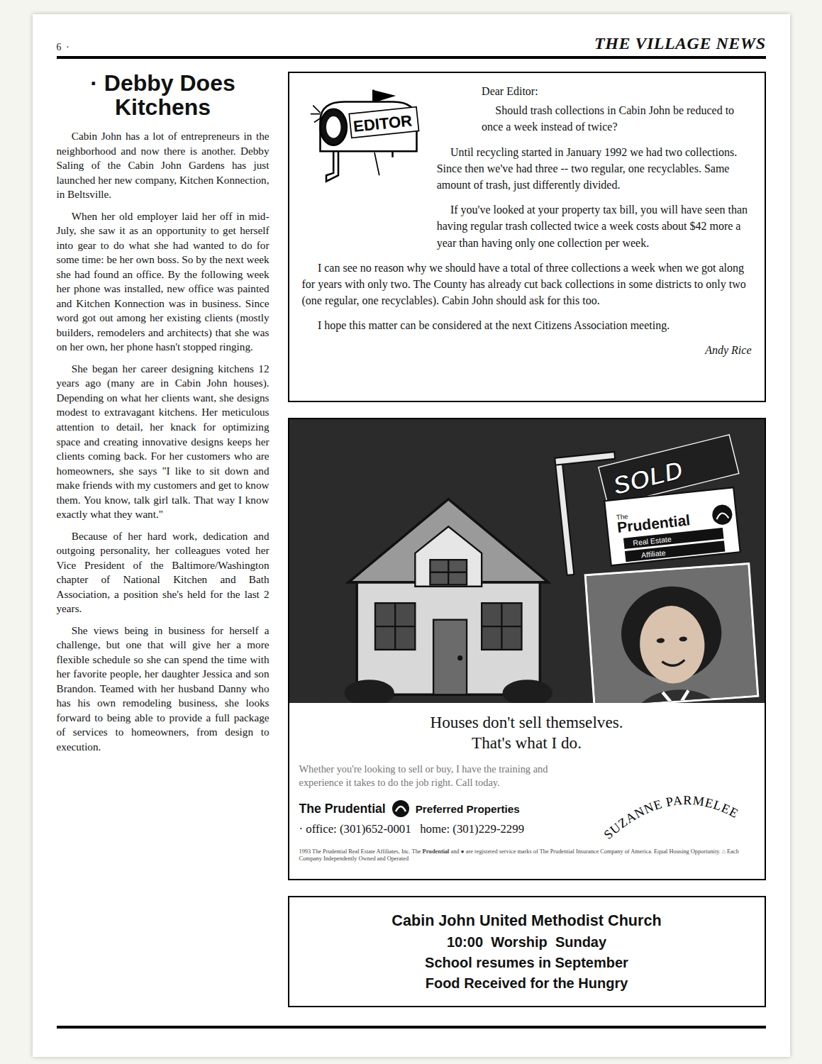6 ·
THE VILLAGE NEWS
· Debby Does Kitchens
Cabin John has a lot of entrepreneurs in the neighborhood and now there is another. Debby Saling of the Cabin John Gardens has just launched her new company, Kitchen Konnection, in Beltsville.
When her old employer laid her off in mid-July, she saw it as an opportunity to get herself into gear to do what she had wanted to do for some time: be her own boss. So by the next week she had found an office. By the following week her phone was installed, new office was painted and Kitchen Konnection was in business. Since word got out among her existing clients (mostly builders, remodelers and architects) that she was on her own, her phone hasn't stopped ringing.
She began her career designing kitchens 12 years ago (many are in Cabin John houses). Depending on what her clients want, she designs modest to extravagant kitchens. Her meticulous attention to detail, her knack for optimizing space and creating innovative designs keeps her clients coming back. For her customers who are homeowners, she says "I like to sit down and make friends with my customers and get to know them. You know, talk girl talk. That way I know exactly what they want."
Because of her hard work, dedication and outgoing personality, her colleagues voted her Vice President of the Baltimore/Washington chapter of National Kitchen and Bath Association, a position she's held for the last 2 years.
She views being in business for herself a challenge, but one that will give her a more flexible schedule so she can spend the time with her favorite people, her daughter Jessica and son Brandon. Teamed with her husband Danny who has his own remodeling business, she looks forward to being able to provide a full package of services to homeowners, from design to execution.
EDITOR
Dear Editor:
Should trash collections in Cabin John be reduced to once a week instead of twice?
Until recycling started in January 1992 we had two collections. Since then we've had three -- two regular, one recyclables. Same amount of trash, just differently divided.
If you've looked at your property tax bill, you will have seen than having regular trash collected twice a week costs about $42 more a year than having only one collection per week.
I can see no reason why we should have a total of three collections a week when we got along for years with only two. The County has already cut back collections in some districts to only two (one regular, one recyclables). Cabin John should ask for this too.
I hope this matter can be considered at the next Citizens Association meeting.
Andy Rice
SOLD The Prudential Real Estate Affiliate
Houses don't sell themselves.
That's what I do.
Whether you're looking to sell or buy, I have the training and experience it takes to do the job right. Call today.
The Prudential Preferred Properties
· office: (301)652-0001 home: (301)229-2299
1993 The Prudential Real Estate Affiliates, Inc. The Prudential and ● are registered service marks of The Prudential Insurance Company of America. Equal Housing Opportunity. ⌂ Each Company Independently Owned and Operated
SUZANNE PARMELEE
Cabin John United Methodist Church
10:00 Worship Sunday
School resumes in September
Food Received for the Hungry